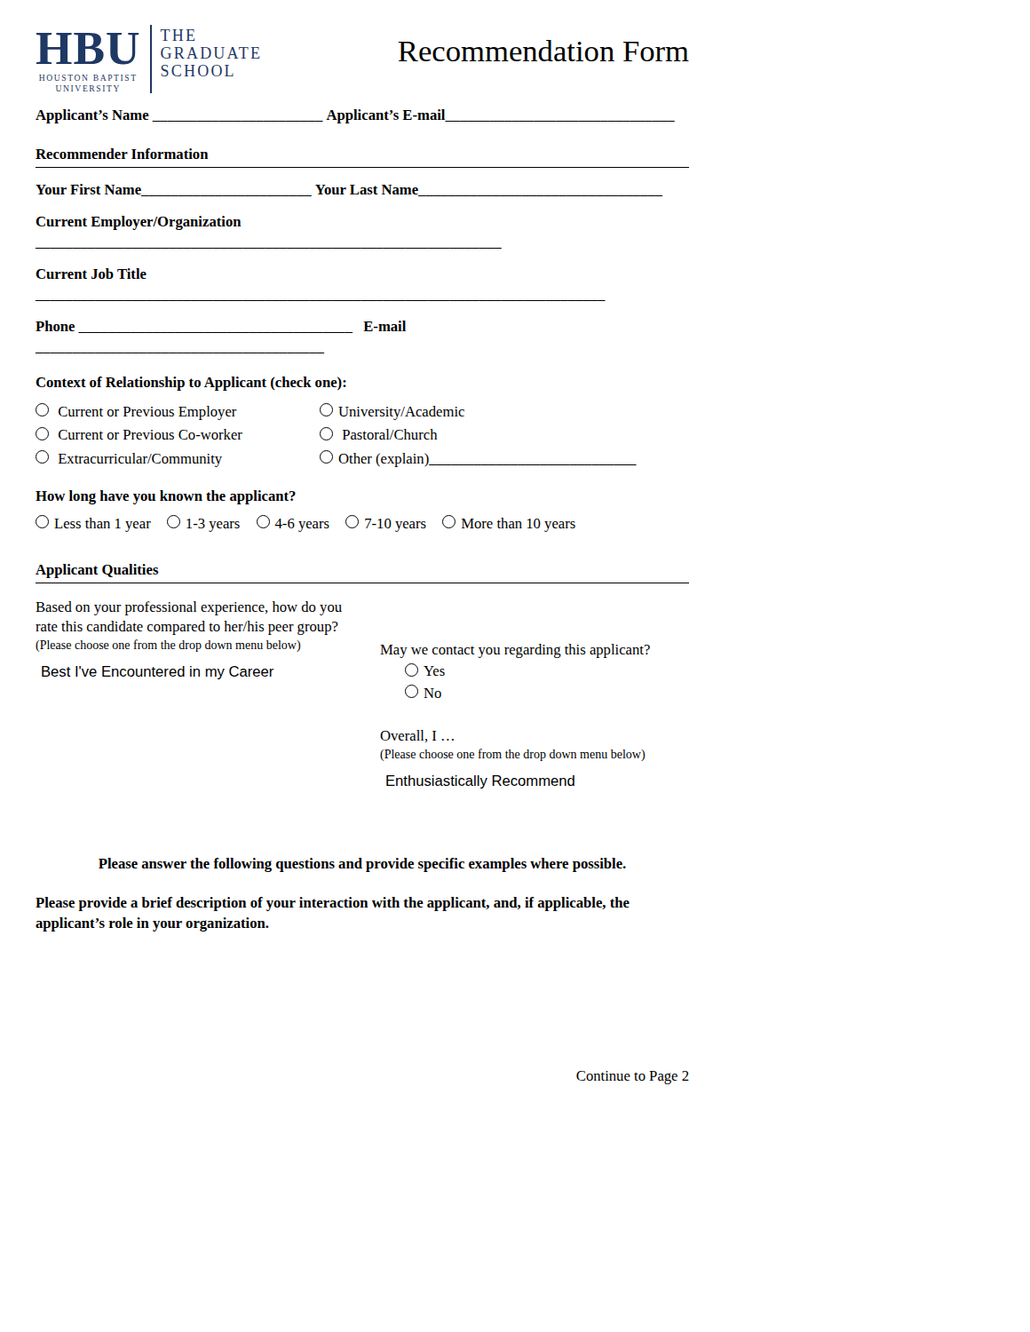HBU HOUSTON BAPTIST UNIVERSITY
The
Graduate
School
Recommendation Form
Applicant’s Name _______________________ Applicant’s E-mail_______________________________
Recommender Information
Your First Name_______________________ Your Last Name_________________________________
Current Employer/Organization _______________________________________________________________
Current Job Title _____________________________________________________________________________
Phone _____________________________________ E-mail _______________________________________
Context of Relationship to Applicant (check one):
Current or Previous Employer
University/Academic
Current or Previous Co-worker
Pastoral/Church
Extracurricular/Community
Other (explain)____________________________
How long have you known the applicant?
Less than 1 year 1-3 years 4-6 years 7-10 years More than 10 years
Applicant Qualities
Based on your professional experience, how do you rate this candidate compared to her/his peer group?
(Please choose one from the drop down menu below)
Best I've Encountered in my Career
May we contact you regarding this applicant?
Yes
No
Overall, I …
(Please choose one from the drop down menu below)
Enthusiastically Recommend
Please answer the following questions and provide specific examples where possible.
Please provide a brief description of your interaction with the applicant, and, if applicable, the applicant’s role in your organization.
Continue to Page 2